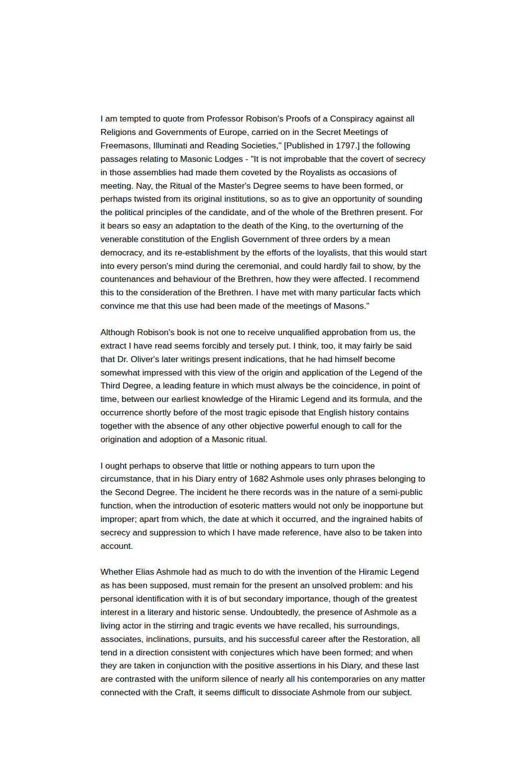I am tempted to quote from Professor Robison's Proofs of a Conspiracy against all Religions and Governments of Europe, carried on in the Secret Meetings of Freemasons, Illuminati and Reading Societies," [Published in 1797.] the following passages relating to Masonic Lodges - "It is not improbable that the covert of secrecy in those assemblies had made them coveted by the Royalists as occasions of meeting. Nay, the Ritual of the Master's Degree seems to have been formed, or perhaps twisted from its original institutions, so as to give an opportunity of sounding the political principles of the candidate, and of the whole of the Brethren present. For it bears so easy an adaptation to the death of the King, to the overturning of the venerable constitution of the English Government of three orders by a mean democracy, and its re‑establishment by the efforts of the loyalists, that this would start into every person's mind during the ceremonial, and could hardly fail to show, by the countenances and behaviour of the Brethren, how they were affected. I recommend this to the consideration of the Brethren. I have met with many particular facts which convince me that this use had been made of the meetings of Masons."
Although Robison's book is not one to receive unqualified approbation from us, the extract I have read seems forcibly and tersely put. I think, too, it may fairly be said that Dr. Oliver's later writings present indications, that he had himself become somewhat impressed with this view of the origin and application of the Legend of the Third Degree, a leading feature in which must always be the coincidence, in point of time, between our earliest knowledge of the Hiramic Legend and its formula, and the occurrence shortly before of the most tragic episode that English history contains together with the absence of any other objective powerful enough to call for the origination and adoption of a Masonic ritual.
I ought perhaps to observe that little or nothing appears to turn upon the circumstance, that in his Diary entry of 1682 Ashmole uses only phrases belonging to the Second Degree. The incident he there records was in the nature of a semi‑public function, when the introduction of esoteric matters would not only be inopportune but improper; apart from which, the date at which it occurred, and the ingrained habits of secrecy and suppression to which I have made reference, have also to be taken into account.
Whether Elias Ashmole had as much to do with the invention of the Hiramic Legend as has been supposed, must remain for the present an unsolved problem: and his personal identification with it is of but secondary importance, though of the greatest interest in a literary and historic sense. Undoubtedly, the presence of Ashmole as a living actor in the stirring and tragic events we have recalled, his surroundings, associates, inclinations, pursuits, and his successful career after the Restoration, all tend in a direction consistent with conjectures which have been formed; and when they are taken in conjunction with the positive assertions in his Diary, and these last are contrasted with the uniform silence of nearly all his contemporaries on any matter connected with the Craft, it seems difficult to dissociate Ashmole from our subject.